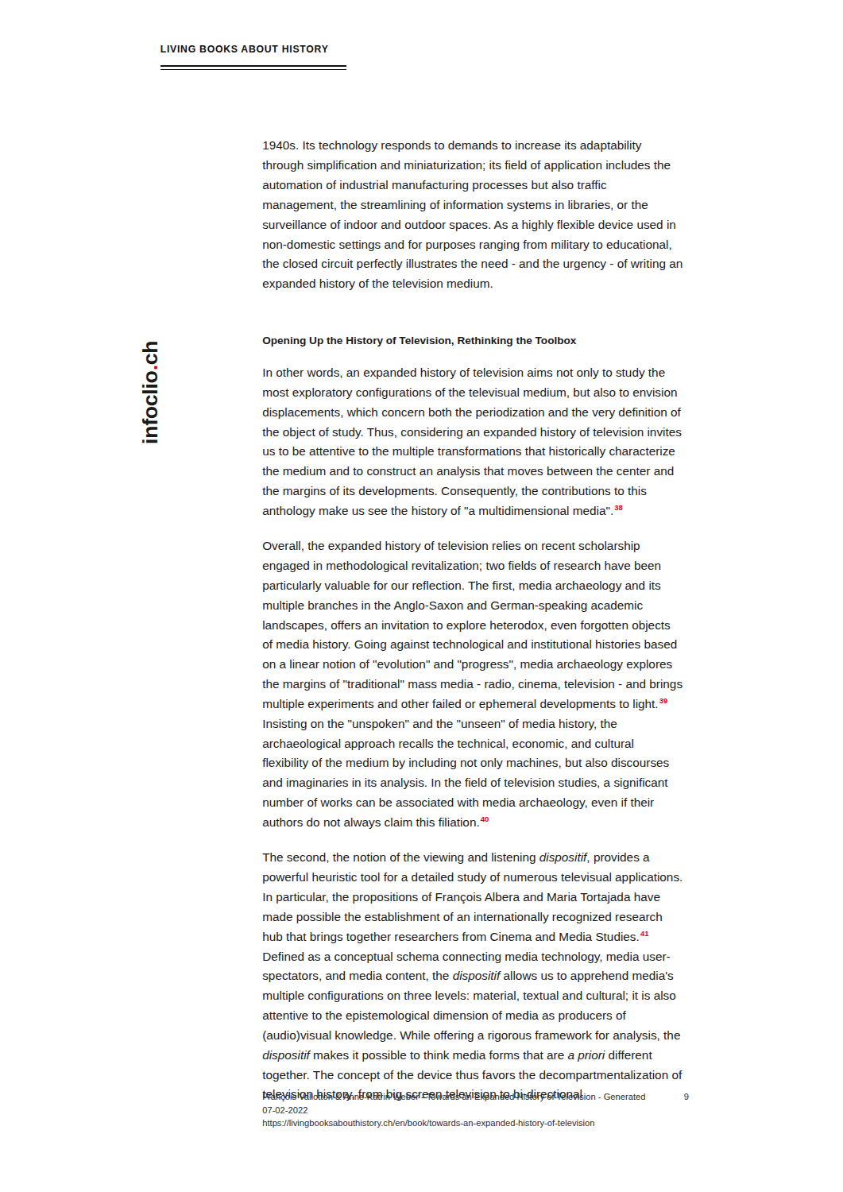LIVING BOOKS ABOUT HISTORY
infoclio. ch
1940s. Its technology responds to demands to increase its adaptability through simplification and miniaturization; its field of application includes the automation of industrial manufacturing processes but also traffic management, the streamlining of information systems in libraries, or the surveillance of indoor and outdoor spaces. As a highly flexible device used in non-domestic settings and for purposes ranging from military to educational, the closed circuit perfectly illustrates the need - and the urgency - of writing an expanded history of the television medium.
Opening Up the History of Television, Rethinking the Toolbox
In other words, an expanded history of television aims not only to study the most exploratory configurations of the televisual medium, but also to envision displacements, which concern both the periodization and the very definition of the object of study. Thus, considering an expanded history of television invites us to be attentive to the multiple transformations that historically characterize the medium and to construct an analysis that moves between the center and the margins of its developments. Consequently, the contributions to this anthology make us see the history of "a multidimensional media".38
Overall, the expanded history of television relies on recent scholarship engaged in methodological revitalization; two fields of research have been particularly valuable for our reflection. The first, media archaeology and its multiple branches in the Anglo-Saxon and German-speaking academic landscapes, offers an invitation to explore heterodox, even forgotten objects of media history. Going against technological and institutional histories based on a linear notion of "evolution" and "progress", media archaeology explores the margins of "traditional" mass media - radio, cinema, television - and brings multiple experiments and other failed or ephemeral developments to light.39 Insisting on the "unspoken" and the "unseen" of media history, the archaeological approach recalls the technical, economic, and cultural flexibility of the medium by including not only machines, but also discourses and imaginaries in its analysis. In the field of television studies, a significant number of works can be associated with media archaeology, even if their authors do not always claim this filiation.40
The second, the notion of the viewing and listening dispositif, provides a powerful heuristic tool for a detailed study of numerous televisual applications. In particular, the propositions of François Albera and Maria Tortajada have made possible the establishment of an internationally recognized research hub that brings together researchers from Cinema and Media Studies.41 Defined as a conceptual schema connecting media technology, media user-spectators, and media content, the dispositif allows us to apprehend media's multiple configurations on three levels: material, textual and cultural; it is also attentive to the epistemological dimension of media as producers of (audio)visual knowledge. While offering a rigorous framework for analysis, the dispositif makes it possible to think media forms that are a priori different together. The concept of the device thus favors the decompartmentalization of television history, from big screen television to bi-directional
François Vallotton & Anne-Katrin Weber - Towards an Expanded History of Television - Generated 07-02-2022
https://livingbooksabouthistory.ch/en/book/towards-an-expanded-history-of-television
9